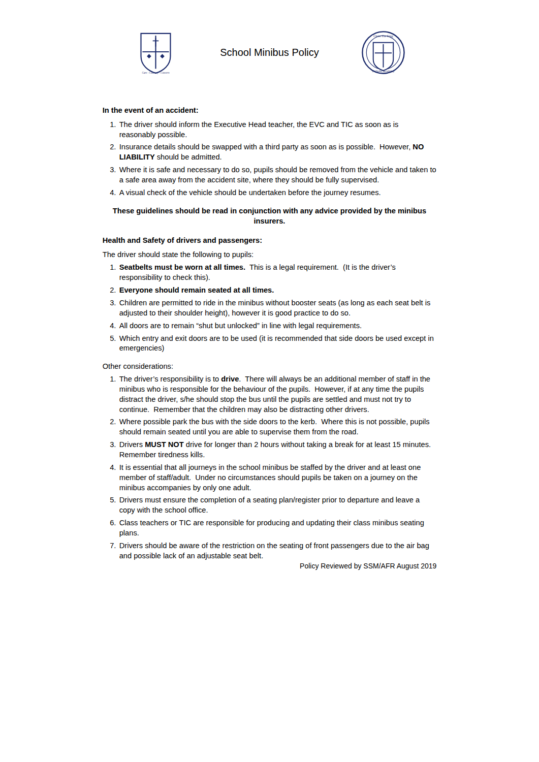Care - Courtesy - Concern
School Minibus Policy
Christ The King Catholic Academy
In the event of an accident:
The driver should inform the Executive Head teacher, the EVC and TIC as soon as is reasonably possible.
Insurance details should be swapped with a third party as soon as is possible. However, NO LIABILITY should be admitted.
Where it is safe and necessary to do so, pupils should be removed from the vehicle and taken to a safe area away from the accident site, where they should be fully supervised.
A visual check of the vehicle should be undertaken before the journey resumes.
These guidelines should be read in conjunction with any advice provided by the minibus insurers.
Health and Safety of drivers and passengers:
The driver should state the following to pupils:
Seatbelts must be worn at all times. This is a legal requirement. (It is the driver’s responsibility to check this).
Everyone should remain seated at all times.
Children are permitted to ride in the minibus without booster seats (as long as each seat belt is adjusted to their shoulder height), however it is good practice to do so.
All doors are to remain “shut but unlocked” in line with legal requirements.
Which entry and exit doors are to be used (it is recommended that side doors be used except in emergencies)
Other considerations:
The driver’s responsibility is to drive. There will always be an additional member of staff in the minibus who is responsible for the behaviour of the pupils. However, if at any time the pupils distract the driver, s/he should stop the bus until the pupils are settled and must not try to continue. Remember that the children may also be distracting other drivers.
Where possible park the bus with the side doors to the kerb. Where this is not possible, pupils should remain seated until you are able to supervise them from the road.
Drivers MUST NOT drive for longer than 2 hours without taking a break for at least 15 minutes. Remember tiredness kills.
It is essential that all journeys in the school minibus be staffed by the driver and at least one member of staff/adult. Under no circumstances should pupils be taken on a journey on the minibus accompanies by only one adult.
Drivers must ensure the completion of a seating plan/register prior to departure and leave a copy with the school office.
Class teachers or TIC are responsible for producing and updating their class minibus seating plans.
Drivers should be aware of the restriction on the seating of front passengers due to the air bag and possible lack of an adjustable seat belt.
Policy Reviewed by SSM/AFR August 2019